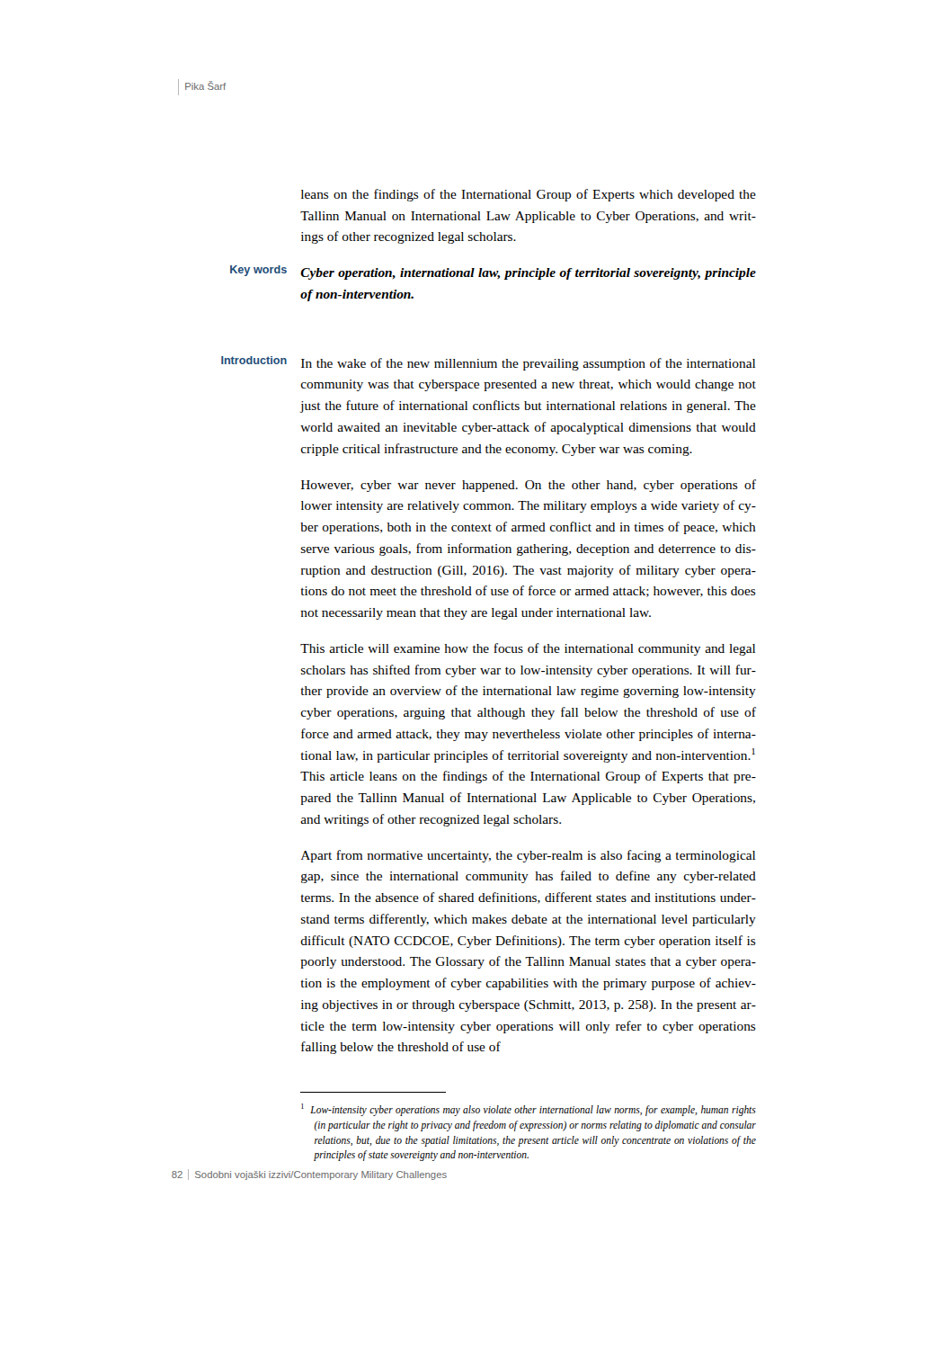Pika Šarf
leans on the findings of the International Group of Experts which developed the Tallinn Manual on International Law Applicable to Cyber Operations, and writings of other recognized legal scholars.
Key words
Cyber operation, international law, principle of territorial sovereignty, principle of non-intervention.
Introduction
In the wake of the new millennium the prevailing assumption of the international community was that cyberspace presented a new threat, which would change not just the future of international conflicts but international relations in general. The world awaited an inevitable cyber-attack of apocalyptical dimensions that would cripple critical infrastructure and the economy. Cyber war was coming.
However, cyber war never happened. On the other hand, cyber operations of lower intensity are relatively common. The military employs a wide variety of cyber operations, both in the context of armed conflict and in times of peace, which serve various goals, from information gathering, deception and deterrence to disruption and destruction (Gill, 2016). The vast majority of military cyber operations do not meet the threshold of use of force or armed attack; however, this does not necessarily mean that they are legal under international law.
This article will examine how the focus of the international community and legal scholars has shifted from cyber war to low-intensity cyber operations. It will further provide an overview of the international law regime governing low-intensity cyber operations, arguing that although they fall below the threshold of use of force and armed attack, they may nevertheless violate other principles of international law, in particular principles of territorial sovereignty and non-intervention.1 This article leans on the findings of the International Group of Experts that prepared the Tallinn Manual of International Law Applicable to Cyber Operations, and writings of other recognized legal scholars.
Apart from normative uncertainty, the cyber-realm is also facing a terminological gap, since the international community has failed to define any cyber-related terms. In the absence of shared definitions, different states and institutions understand terms differently, which makes debate at the international level particularly difficult (NATO CCDCOE, Cyber Definitions). The term cyber operation itself is poorly understood. The Glossary of the Tallinn Manual states that a cyber operation is the employment of cyber capabilities with the primary purpose of achieving objectives in or through cyberspace (Schmitt, 2013, p. 258). In the present article the term low-intensity cyber operations will only refer to cyber operations falling below the threshold of use of
1 Low-intensity cyber operations may also violate other international law norms, for example, human rights (in particular the right to privacy and freedom of expression) or norms relating to diplomatic and consular relations, but, due to the spatial limitations, the present article will only concentrate on violations of the principles of state sovereignty and non-intervention.
82 Sodobni vojaški izzivi/Contemporary Military Challenges